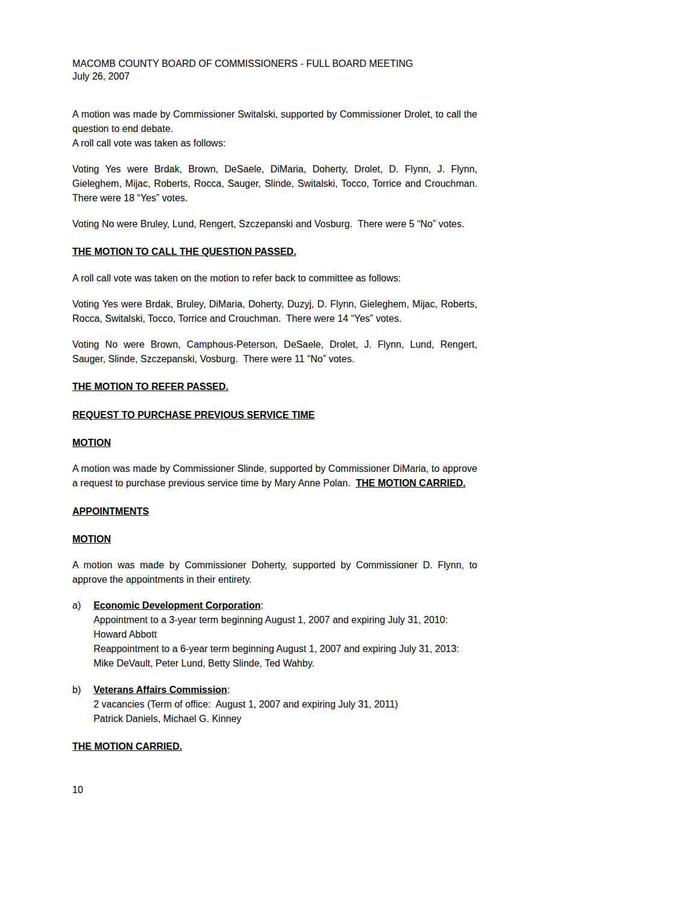MACOMB COUNTY BOARD OF COMMISSIONERS - FULL BOARD MEETING
July 26, 2007
A motion was made by Commissioner Switalski, supported by Commissioner Drolet, to call the question to end debate.
A roll call vote was taken as follows:
Voting Yes were Brdak, Brown, DeSaele, DiMaria, Doherty, Drolet, D. Flynn, J. Flynn, Gieleghem, Mijac, Roberts, Rocca, Sauger, Slinde, Switalski, Tocco, Torrice and Crouchman. There were 18 “Yes” votes.
Voting No were Bruley, Lund, Rengert, Szczepanski and Vosburg. There were 5 “No” votes.
THE MOTION TO CALL THE QUESTION PASSED.
A roll call vote was taken on the motion to refer back to committee as follows:
Voting Yes were Brdak, Bruley, DiMaria, Doherty, Duzyj, D. Flynn, Gieleghem, Mijac, Roberts, Rocca, Switalski, Tocco, Torrice and Crouchman. There were 14 “Yes” votes.
Voting No were Brown, Camphous-Peterson, DeSaele, Drolet, J. Flynn, Lund, Rengert, Sauger, Slinde, Szczepanski, Vosburg. There were 11 “No” votes.
THE MOTION TO REFER PASSED.
REQUEST TO PURCHASE PREVIOUS SERVICE TIME
MOTION
A motion was made by Commissioner Slinde, supported by Commissioner DiMaria, to approve a request to purchase previous service time by Mary Anne Polan. THE MOTION CARRIED.
APPOINTMENTS
MOTION
A motion was made by Commissioner Doherty, supported by Commissioner D. Flynn, to approve the appointments in their entirety.
a) Economic Development Corporation:
Appointment to a 3-year term beginning August 1, 2007 and expiring July 31, 2010: Howard Abbott
Reappointment to a 6-year term beginning August 1, 2007 and expiring July 31, 2013: Mike DeVault, Peter Lund, Betty Slinde, Ted Wahby.
b) Veterans Affairs Commission:
2 vacancies (Term of office: August 1, 2007 and expiring July 31, 2011)
Patrick Daniels, Michael G. Kinney
THE MOTION CARRIED.
10